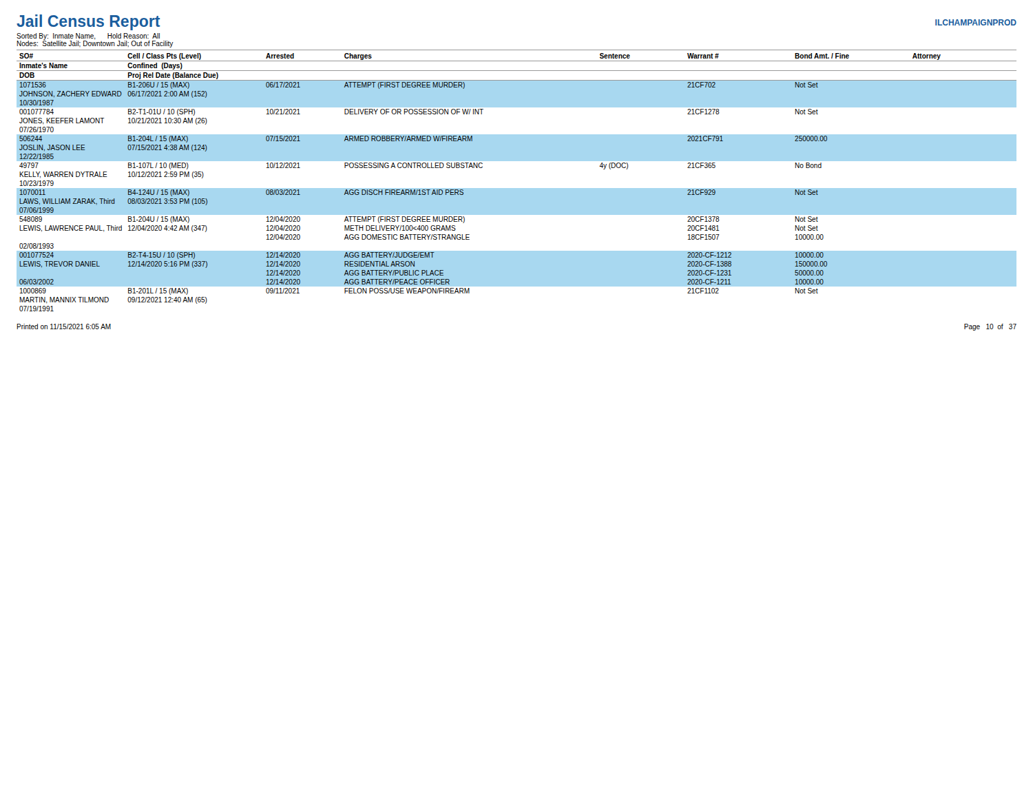Jail Census Report
ILCHAMPAIGNPROD
Sorted By: Inmate Name, Hold Reason: All
Nodes: Satellite Jail; Downtown Jail; Out of Facility
| SO# | Cell / Class Pts (Level) | Arrested | Charges | Sentence | Warrant # | Bond Amt. / Fine | Attorney |
| --- | --- | --- | --- | --- | --- | --- | --- |
| Inmate's Name | Confined (Days) | | | | | | |
| DOB | Proj Rel Date (Balance Due) | | | | | | |
| 1071536 | B1-206U / 15 (MAX) | 06/17/2021 | ATTEMPT (FIRST DEGREE MURDER) | | 21CF702 | Not Set | |
| JOHNSON, ZACHERY EDWARD | 06/17/2021 2:00 AM (152) | | | | | | |
| 10/30/1987 | | | | | | | |
| 001077784 | B2-T1-01U / 10 (SPH) | 10/21/2021 | DELIVERY OF OR POSSESSION OF W/ INT | | 21CF1278 | Not Set | |
| JONES, KEEFER LAMONT | 10/21/2021 10:30 AM (26) | | | | | | |
| 07/26/1970 | | | | | | | |
| 506244 | B1-204L / 15 (MAX) | 07/15/2021 | ARMED ROBBERY/ARMED W/FIREARM | | 2021CF791 | 250000.00 | |
| JOSLIN, JASON LEE | 07/15/2021 4:38 AM (124) | | | | | | |
| 12/22/1985 | | | | | | | |
| 49797 | B1-107L / 10 (MED) | 10/12/2021 | POSSESSING A CONTROLLED SUBSTANC | 4y (DOC) | 21CF365 | No Bond | |
| KELLY, WARREN DYTRALE | 10/12/2021 2:59 PM (35) | | | | | | |
| 10/23/1979 | | | | | | | |
| 1070011 | B4-124U / 15 (MAX) | 08/03/2021 | AGG DISCH FIREARM/1ST AID PERS | | 21CF929 | Not Set | |
| LAWS, WILLIAM ZARAK, Third | 08/03/2021 3:53 PM (105) | | | | | | |
| 07/06/1999 | | | | | | | |
| 548089 | B1-204U / 15 (MAX) | 12/04/2020 | ATTEMPT (FIRST DEGREE MURDER) | | 20CF1378 | Not Set | |
| LEWIS, LAWRENCE PAUL, Third | 12/04/2020 4:42 AM (347) | 12/04/2020 | METH DELIVERY/100<400 GRAMS | | 20CF1481 | Not Set | |
| | | 12/04/2020 | AGG DOMESTIC BATTERY/STRANGLE | | 18CF1507 | 10000.00 | |
| 02/08/1993 | | | | | | | |
| 001077524 | B2-T4-15U / 10 (SPH) | 12/14/2020 | AGG BATTERY/JUDGE/EMT | | 2020-CF-1212 | 10000.00 | |
| LEWIS, TREVOR DANIEL | 12/14/2020 5:16 PM (337) | 12/14/2020 | RESIDENTIAL ARSON | | 2020-CF-1388 | 150000.00 | |
| | | 12/14/2020 | AGG BATTERY/PUBLIC PLACE | | 2020-CF-1231 | 50000.00 | |
| 06/03/2002 | | 12/14/2020 | AGG BATTERY/PEACE OFFICER | | 2020-CF-1211 | 10000.00 | |
| 1000869 | B1-201L / 15 (MAX) | 09/11/2021 | FELON POSS/USE WEAPON/FIREARM | | 21CF1102 | Not Set | |
| MARTIN, MANNIX TILMOND | 09/12/2021 12:40 AM (65) | | | | | | |
| 07/19/1991 | | | | | | | |
Printed on 11/15/2021 6:05 AM Page 10 of 37